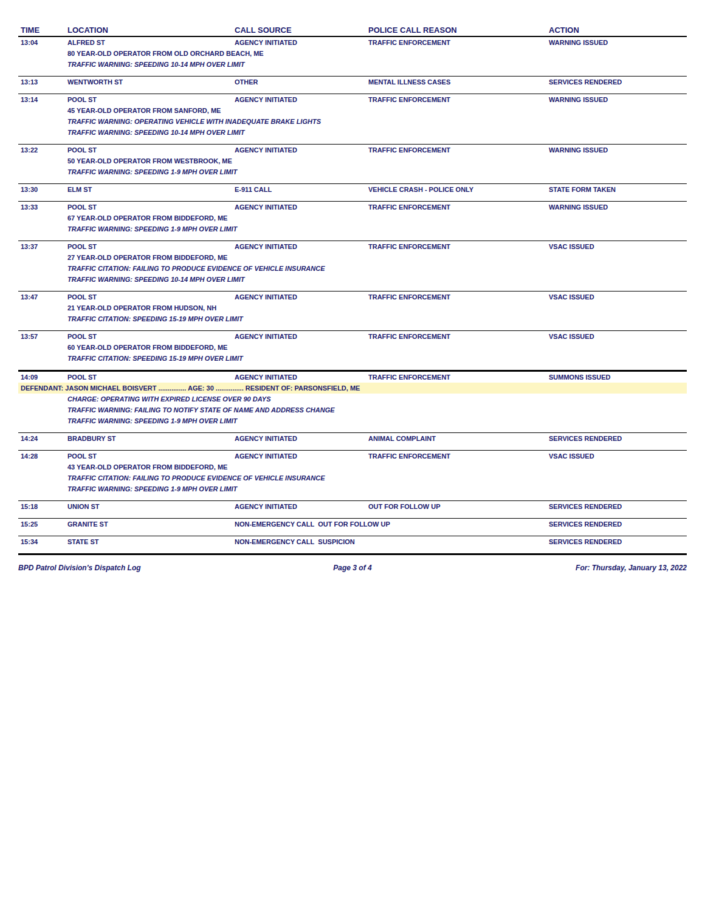| TIME | LOCATION | CALL SOURCE | POLICE CALL REASON | ACTION |
| --- | --- | --- | --- | --- |
| 13:04 | ALFRED ST | AGENCY INITIATED | TRAFFIC ENFORCEMENT | WARNING ISSUED |
| | 80 YEAR-OLD OPERATOR FROM OLD ORCHARD BEACH, ME |
| | TRAFFIC WARNING: SPEEDING 10-14 MPH OVER LIMIT |
| 13:13 | WENTWORTH ST | OTHER | MENTAL ILLNESS CASES | SERVICES RENDERED |
| 13:14 | POOL ST | AGENCY INITIATED | TRAFFIC ENFORCEMENT | WARNING ISSUED |
| | 45 YEAR-OLD OPERATOR FROM SANFORD, ME |
| | TRAFFIC WARNING: OPERATING VEHICLE WITH INADEQUATE BRAKE LIGHTS |
| | TRAFFIC WARNING: SPEEDING 10-14 MPH OVER LIMIT |
| 13:22 | POOL ST | AGENCY INITIATED | TRAFFIC ENFORCEMENT | WARNING ISSUED |
| | 50 YEAR-OLD OPERATOR FROM WESTBROOK, ME |
| | TRAFFIC WARNING: SPEEDING 1-9 MPH OVER LIMIT |
| 13:30 | ELM ST | E-911 CALL | VEHICLE CRASH - POLICE ONLY | STATE FORM TAKEN |
| 13:33 | POOL ST | AGENCY INITIATED | TRAFFIC ENFORCEMENT | WARNING ISSUED |
| | 67 YEAR-OLD OPERATOR FROM BIDDEFORD, ME |
| | TRAFFIC WARNING: SPEEDING 1-9 MPH OVER LIMIT |
| 13:37 | POOL ST | AGENCY INITIATED | TRAFFIC ENFORCEMENT | VSAC ISSUED |
| | 27 YEAR-OLD OPERATOR FROM BIDDEFORD, ME |
| | TRAFFIC CITATION: FAILING TO PRODUCE EVIDENCE OF VEHICLE INSURANCE |
| | TRAFFIC WARNING: SPEEDING 10-14 MPH OVER LIMIT |
| 13:47 | POOL ST | AGENCY INITIATED | TRAFFIC ENFORCEMENT | VSAC ISSUED |
| | 21 YEAR-OLD OPERATOR FROM HUDSON, NH |
| | TRAFFIC CITATION: SPEEDING 15-19 MPH OVER LIMIT |
| 13:57 | POOL ST | AGENCY INITIATED | TRAFFIC ENFORCEMENT | VSAC ISSUED |
| | 60 YEAR-OLD OPERATOR FROM BIDDEFORD, ME |
| | TRAFFIC CITATION: SPEEDING 15-19 MPH OVER LIMIT |
| 14:09 | POOL ST | AGENCY INITIATED | TRAFFIC ENFORCEMENT | SUMMONS ISSUED |
| DEFENDANT: JASON MICHAEL BOISVERT ............... AGE: 30 ............... RESIDENT OF: PARSONSFIELD, ME |
| | CHARGE: OPERATING WITH EXPIRED LICENSE OVER 90 DAYS |
| | TRAFFIC WARNING: FAILING TO NOTIFY STATE OF NAME AND ADDRESS CHANGE |
| | TRAFFIC WARNING: SPEEDING 1-9 MPH OVER LIMIT |
| 14:24 | BRADBURY ST | AGENCY INITIATED | ANIMAL COMPLAINT | SERVICES RENDERED |
| 14:28 | POOL ST | AGENCY INITIATED | TRAFFIC ENFORCEMENT | VSAC ISSUED |
| | 43 YEAR-OLD OPERATOR FROM BIDDEFORD, ME |
| | TRAFFIC CITATION: FAILING TO PRODUCE EVIDENCE OF VEHICLE INSURANCE |
| | TRAFFIC WARNING: SPEEDING 1-9 MPH OVER LIMIT |
| 15:18 | UNION ST | AGENCY INITIATED | OUT FOR FOLLOW UP | SERVICES RENDERED |
| 15:25 | GRANITE ST | NON-EMERGENCY CALL OUT FOR FOLLOW UP | SERVICES RENDERED |
| 15:34 | STATE ST | NON-EMERGENCY CALL SUSPICION | SERVICES RENDERED |
BPD Patrol Division's Dispatch Log
Page 3 of 4
For: Thursday, January 13, 2022